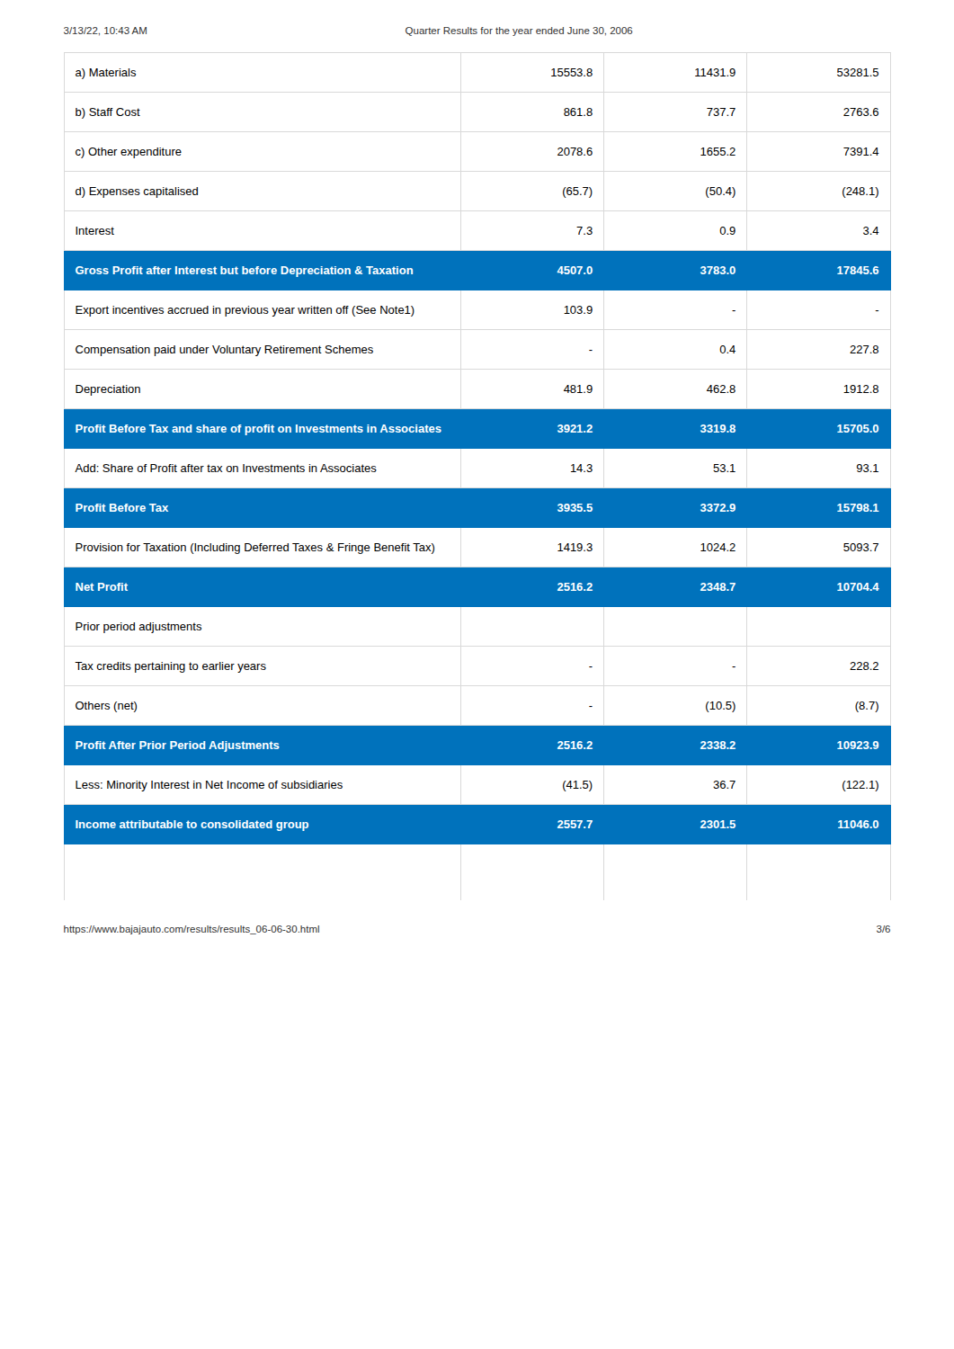3/13/22, 10:43 AM
Quarter Results for the year ended June 30, 2006
| a) Materials | 15553.8 | 11431.9 | 53281.5 |
| b) Staff Cost | 861.8 | 737.7 | 2763.6 |
| c) Other expenditure | 2078.6 | 1655.2 | 7391.4 |
| d) Expenses capitalised | (65.7) | (50.4) | (248.1) |
| Interest | 7.3 | 0.9 | 3.4 |
| Gross Profit after Interest but before Depreciation & Taxation | 4507.0 | 3783.0 | 17845.6 |
| Export incentives accrued in previous year written off (See Note1) | 103.9 | - | - |
| Compensation paid under Voluntary Retirement Schemes | - | 0.4 | 227.8 |
| Depreciation | 481.9 | 462.8 | 1912.8 |
| Profit Before Tax and share of profit on Investments in Associates | 3921.2 | 3319.8 | 15705.0 |
| Add: Share of Profit after tax on Investments in Associates | 14.3 | 53.1 | 93.1 |
| Profit Before Tax | 3935.5 | 3372.9 | 15798.1 |
| Provision for Taxation (Including Deferred Taxes & Fringe Benefit Tax) | 1419.3 | 1024.2 | 5093.7 |
| Net Profit | 2516.2 | 2348.7 | 10704.4 |
| Prior period adjustments | | | |
| Tax credits pertaining to earlier years | - | - | 228.2 |
| Others (net) | - | (10.5) | (8.7) |
| Profit After Prior Period Adjustments | 2516.2 | 2338.2 | 10923.9 |
| Less: Minority Interest in Net Income of subsidiaries | (41.5) | 36.7 | (122.1) |
| Income attributable to consolidated group | 2557.7 | 2301.5 | 11046.0 |
https://www.bajajauto.com/results/results_06-06-30.html
3/6